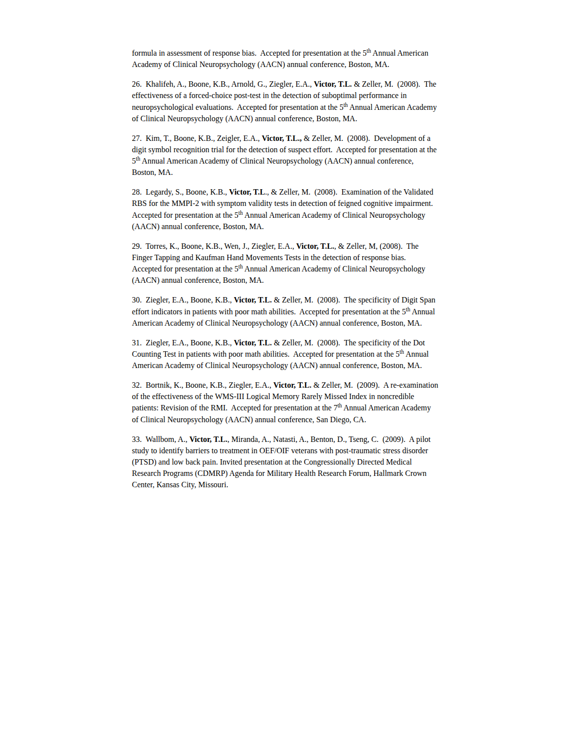formula in assessment of response bias. Accepted for presentation at the 5th Annual American Academy of Clinical Neuropsychology (AACN) annual conference, Boston, MA.
26. Khalifeh, A., Boone, K.B., Arnold, G., Ziegler, E.A., Victor, T.L. & Zeller, M. (2008). The effectiveness of a forced-choice post-test in the detection of suboptimal performance in neuropsychological evaluations. Accepted for presentation at the 5th Annual American Academy of Clinical Neuropsychology (AACN) annual conference, Boston, MA.
27. Kim, T., Boone, K.B., Zeigler, E.A., Victor, T.L., & Zeller, M. (2008). Development of a digit symbol recognition trial for the detection of suspect effort. Accepted for presentation at the 5th Annual American Academy of Clinical Neuropsychology (AACN) annual conference, Boston, MA.
28. Legardy, S., Boone, K.B., Victor, T.L., & Zeller, M. (2008). Examination of the Validated RBS for the MMPI-2 with symptom validity tests in detection of feigned cognitive impairment. Accepted for presentation at the 5th Annual American Academy of Clinical Neuropsychology (AACN) annual conference, Boston, MA.
29. Torres, K., Boone, K.B., Wen, J., Ziegler, E.A., Victor, T.L., & Zeller, M, (2008). The Finger Tapping and Kaufman Hand Movements Tests in the detection of response bias. Accepted for presentation at the 5th Annual American Academy of Clinical Neuropsychology (AACN) annual conference, Boston, MA.
30. Ziegler, E.A., Boone, K.B., Victor, T.L. & Zeller, M. (2008). The specificity of Digit Span effort indicators in patients with poor math abilities. Accepted for presentation at the 5th Annual American Academy of Clinical Neuropsychology (AACN) annual conference, Boston, MA.
31. Ziegler, E.A., Boone, K.B., Victor, T.L. & Zeller, M. (2008). The specificity of the Dot Counting Test in patients with poor math abilities. Accepted for presentation at the 5th Annual American Academy of Clinical Neuropsychology (AACN) annual conference, Boston, MA.
32. Bortnik, K., Boone, K.B., Ziegler, E.A., Victor, T.L. & Zeller, M. (2009). A re-examination of the effectiveness of the WMS-III Logical Memory Rarely Missed Index in noncredible patients: Revision of the RMI. Accepted for presentation at the 7th Annual American Academy of Clinical Neuropsychology (AACN) annual conference, San Diego, CA.
33. Wallbom, A., Victor, T.L., Miranda, A., Natasti, A., Benton, D., Tseng, C. (2009). A pilot study to identify barriers to treatment in OEF/OIF veterans with post-traumatic stress disorder (PTSD) and low back pain. Invited presentation at the Congressionally Directed Medical Research Programs (CDMRP) Agenda for Military Health Research Forum, Hallmark Crown Center, Kansas City, Missouri.